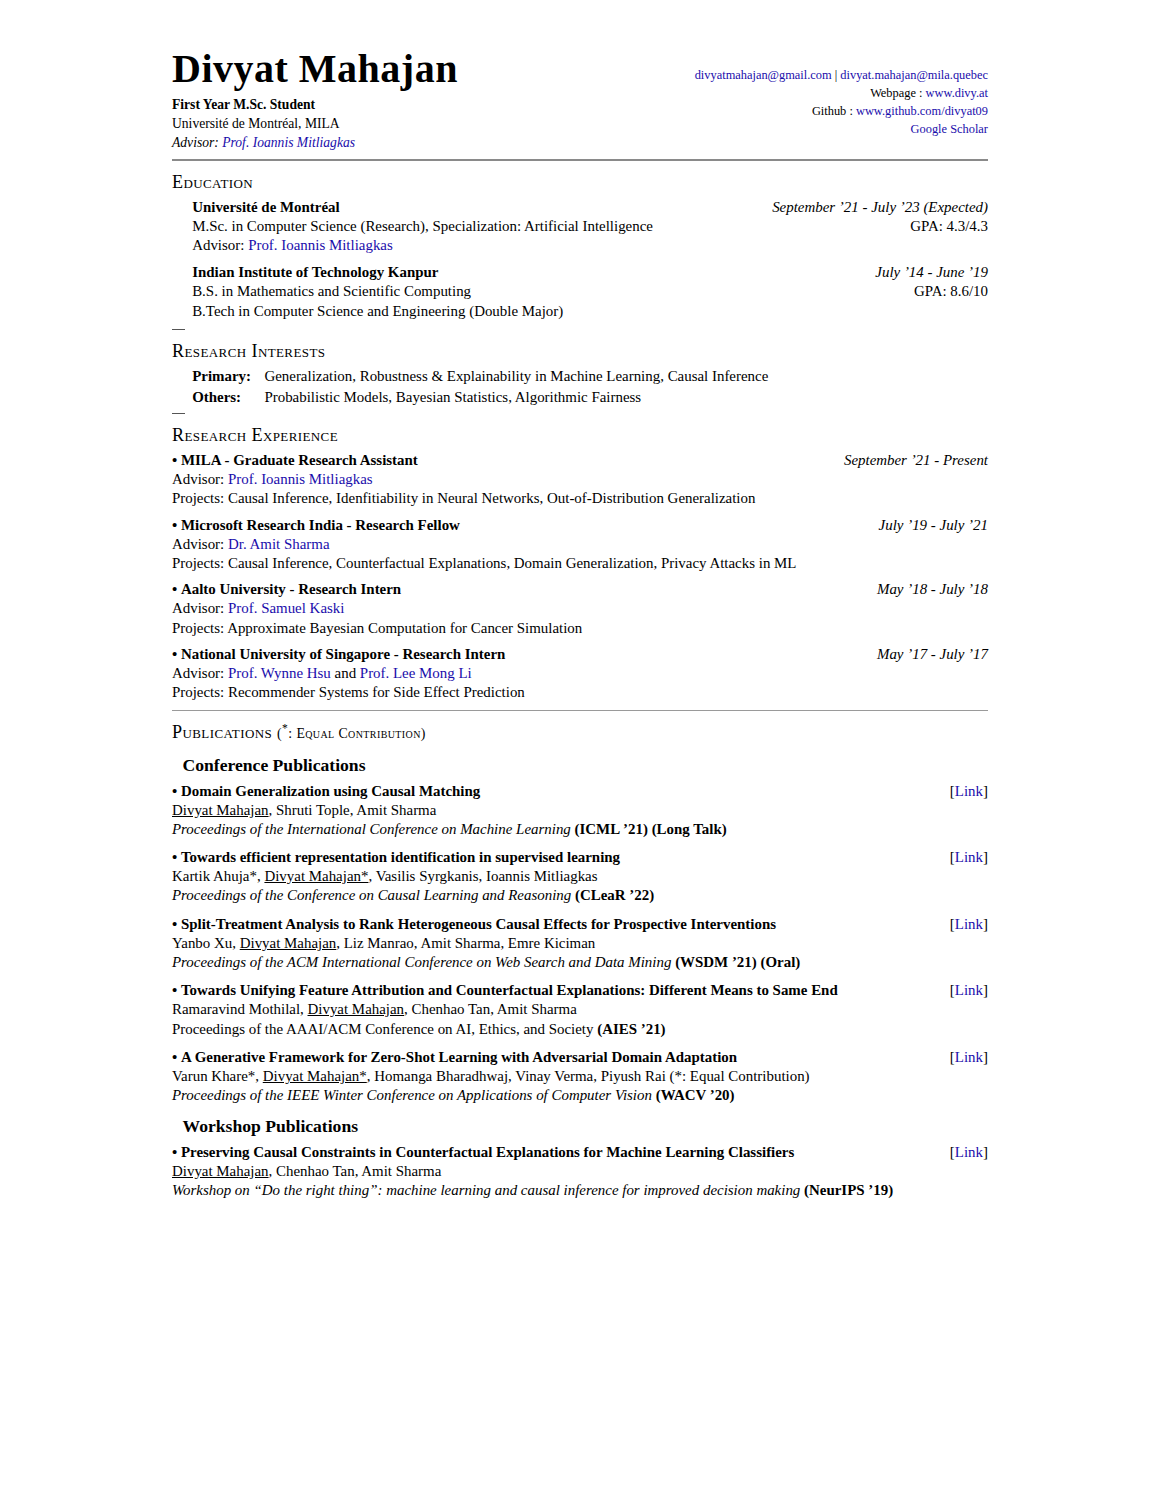divyatmahajan@gmail.com | divyat.mahajan@mila.quebec
Webpage : www.divy.at
Github : www.github.com/divyat09
Google Scholar
Divyat Mahajan
First Year M.Sc. Student
Université de Montréal, MILA
Advisor: Prof. Ioannis Mitliagkas
Education
Université de Montréal September ’21 - July ’23 (Expected)
M.Sc. in Computer Science (Research), Specialization: Artificial Intelligence GPA: 4.3/4.3
Advisor: Prof. Ioannis Mitliagkas
Indian Institute of Technology Kanpur July ’14 - June ’19
B.S. in Mathematics and Scientific Computing GPA: 8.6/10
B.Tech in Computer Science and Engineering (Double Major)
Research Interests
| Primary: | Generalization, Robustness & Explainability in Machine Learning, Causal Inference |
| Others: | Probabilistic Models, Bayesian Statistics, Algorithmic Fairness |
Research Experience
MILA - Graduate Research Assistant September ’21 - Present
Advisor: Prof. Ioannis Mitliagkas
Projects: Causal Inference, Idenfitiability in Neural Networks, Out-of-Distribution Generalization
Microsoft Research India - Research Fellow July ’19 - July ’21
Advisor: Dr. Amit Sharma
Projects: Causal Inference, Counterfactual Explanations, Domain Generalization, Privacy Attacks in ML
Aalto University - Research Intern May ’18 - July ’18
Advisor: Prof. Samuel Kaski
Projects: Approximate Bayesian Computation for Cancer Simulation
National University of Singapore - Research Intern May ’17 - July ’17
Advisor: Prof. Wynne Hsu and Prof. Lee Mong Li
Projects: Recommender Systems for Side Effect Prediction
Publications (*: Equal Contribution)
Conference Publications
Domain Generalization using Causal Matching [Link]
Divyat Mahajan, Shruti Tople, Amit Sharma
Proceedings of the International Conference on Machine Learning (ICML ’21) (Long Talk)
Towards efficient representation identification in supervised learning [Link]
Kartik Ahuja*, Divyat Mahajan*, Vasilis Syrgkanis, Ioannis Mitliagkas
Proceedings of the Conference on Causal Learning and Reasoning (CLeaR ’22)
Split-Treatment Analysis to Rank Heterogeneous Causal Effects for Prospective Interventions [Link]
Yanbo Xu, Divyat Mahajan, Liz Manrao, Amit Sharma, Emre Kiciman
Proceedings of the ACM International Conference on Web Search and Data Mining (WSDM ’21) (Oral)
Towards Unifying Feature Attribution and Counterfactual Explanations: Different Means to Same End [Link]
Ramaravind Mothilal, Divyat Mahajan, Chenhao Tan, Amit Sharma
Proceedings of the AAAI/ACM Conference on AI, Ethics, and Society (AIES ’21)
A Generative Framework for Zero-Shot Learning with Adversarial Domain Adaptation [Link]
Varun Khare*, Divyat Mahajan*, Homanga Bharadhwaj, Vinay Verma, Piyush Rai (*: Equal Contribution)
Proceedings of the IEEE Winter Conference on Applications of Computer Vision (WACV ’20)
Workshop Publications
Preserving Causal Constraints in Counterfactual Explanations for Machine Learning Classifiers [Link]
Divyat Mahajan, Chenhao Tan, Amit Sharma
Workshop on “Do the right thing”: machine learning and causal inference for improved decision making (NeurIPS ’19)